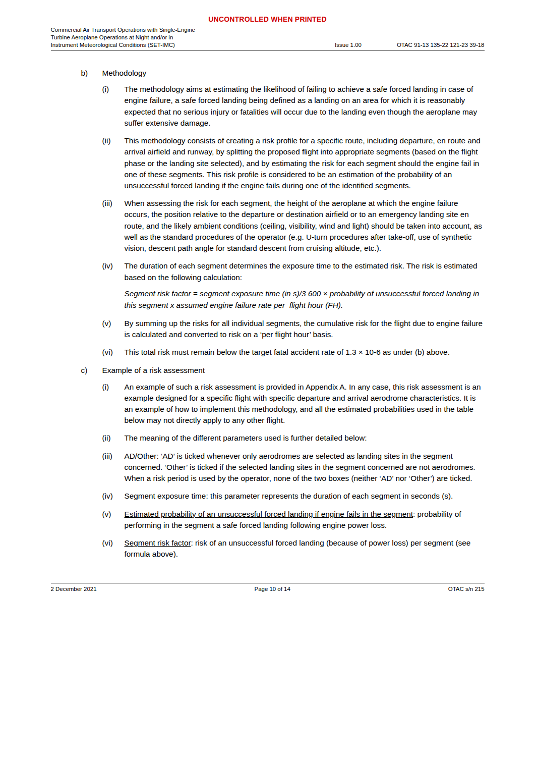UNCONTROLLED WHEN PRINTED
Commercial Air Transport Operations with Single-Engine Turbine Aeroplane Operations at Night and/or in Instrument Meteorological Conditions (SET-IMC) Issue 1.00 OTAC 91-13 135-22 121-23 39-18
b) Methodology
(i) The methodology aims at estimating the likelihood of failing to achieve a safe forced landing in case of engine failure, a safe forced landing being defined as a landing on an area for which it is reasonably expected that no serious injury or fatalities will occur due to the landing even though the aeroplane may suffer extensive damage.
(ii) This methodology consists of creating a risk profile for a specific route, including departure, en route and arrival airfield and runway, by splitting the proposed flight into appropriate segments (based on the flight phase or the landing site selected), and by estimating the risk for each segment should the engine fail in one of these segments. This risk profile is considered to be an estimation of the probability of an unsuccessful forced landing if the engine fails during one of the identified segments.
(iii) When assessing the risk for each segment, the height of the aeroplane at which the engine failure occurs, the position relative to the departure or destination airfield or to an emergency landing site en route, and the likely ambient conditions (ceiling, visibility, wind and light) should be taken into account, as well as the standard procedures of the operator (e.g. U-turn procedures after take-off, use of synthetic vision, descent path angle for standard descent from cruising altitude, etc.).
(iv) The duration of each segment determines the exposure time to the estimated risk. The risk is estimated based on the following calculation:
Segment risk factor = segment exposure time (in s)/3 600 × probability of unsuccessful forced landing in this segment x assumed engine failure rate per flight hour (FH).
(v) By summing up the risks for all individual segments, the cumulative risk for the flight due to engine failure is calculated and converted to risk on a ‘per flight hour’ basis.
(vi) This total risk must remain below the target fatal accident rate of 1.3 × 10-6 as under (b) above.
c) Example of a risk assessment
(i) An example of such a risk assessment is provided in Appendix A. In any case, this risk assessment is an example designed for a specific flight with specific departure and arrival aerodrome characteristics. It is an example of how to implement this methodology, and all the estimated probabilities used in the table below may not directly apply to any other flight.
(ii) The meaning of the different parameters used is further detailed below:
(iii) AD/Other: ‘AD’ is ticked whenever only aerodromes are selected as landing sites in the segment concerned. ‘Other’ is ticked if the selected landing sites in the segment concerned are not aerodromes. When a risk period is used by the operator, none of the two boxes (neither ‘AD’ nor ‘Other’) are ticked.
(iv) Segment exposure time: this parameter represents the duration of each segment in seconds (s).
(v) Estimated probability of an unsuccessful forced landing if engine fails in the segment: probability of performing in the segment a safe forced landing following engine power loss.
(vi) Segment risk factor: risk of an unsuccessful forced landing (because of power loss) per segment (see formula above).
2 December 2021 Page 10 of 14 OTAC s/n 215